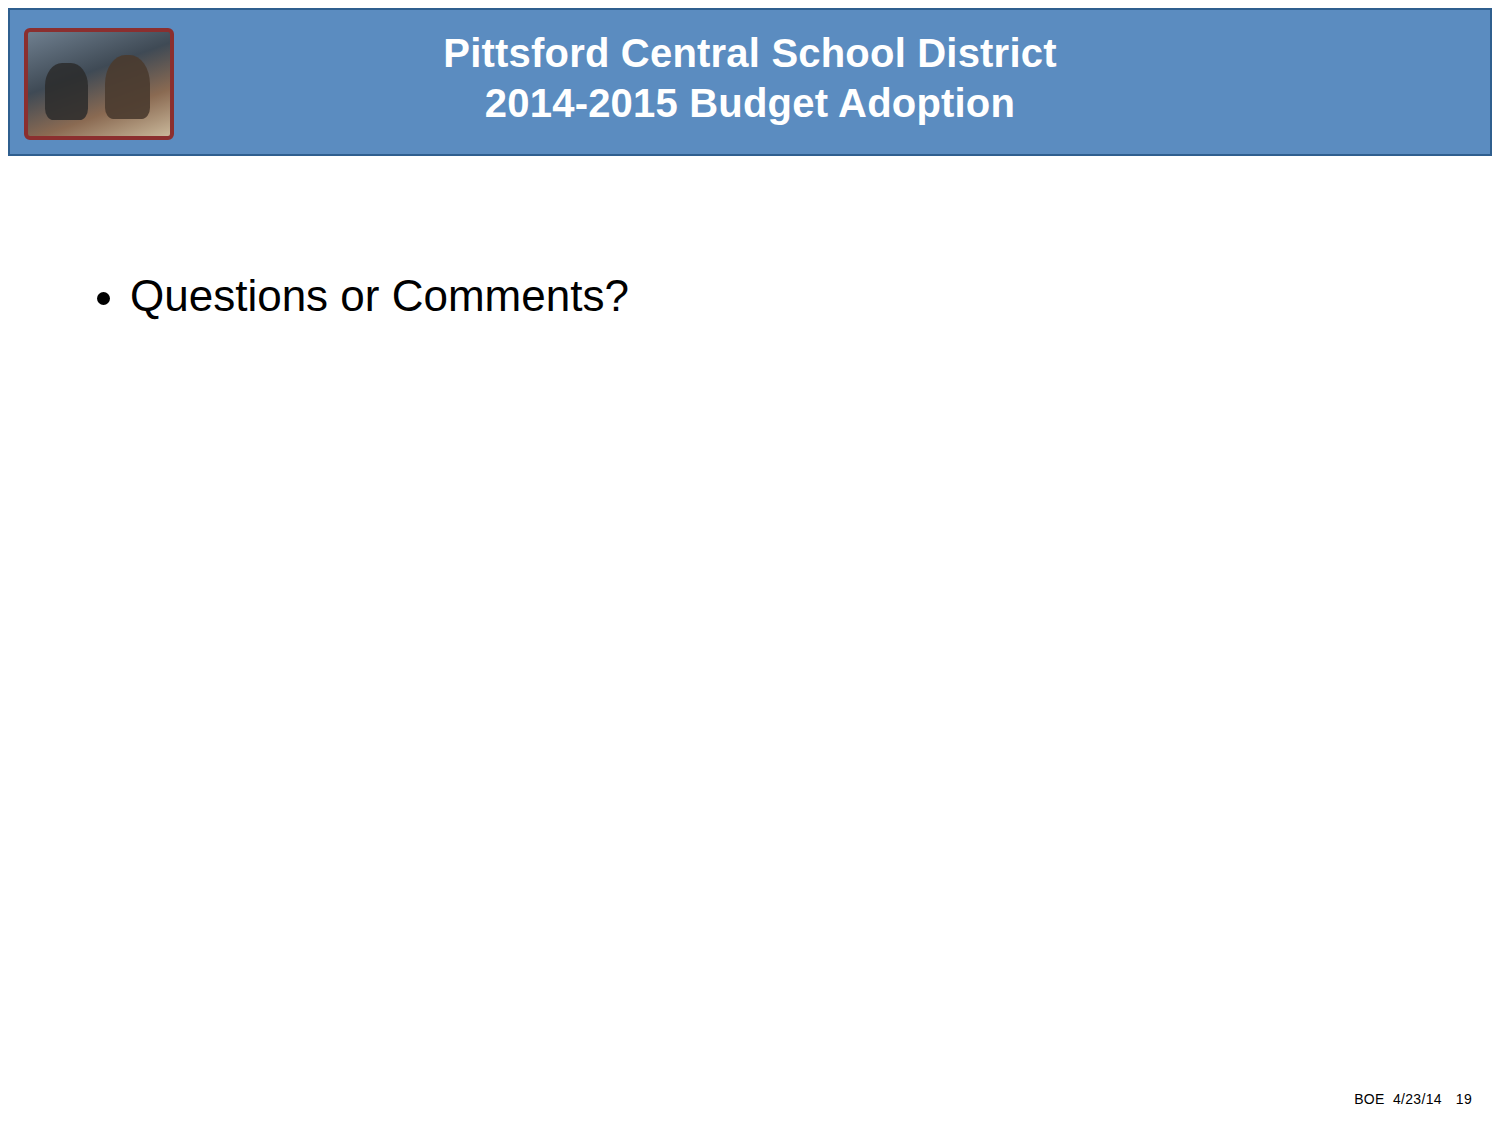Pittsford Central School District
2014-2015 Budget Adoption
Questions or Comments?
BOE 4/23/1419